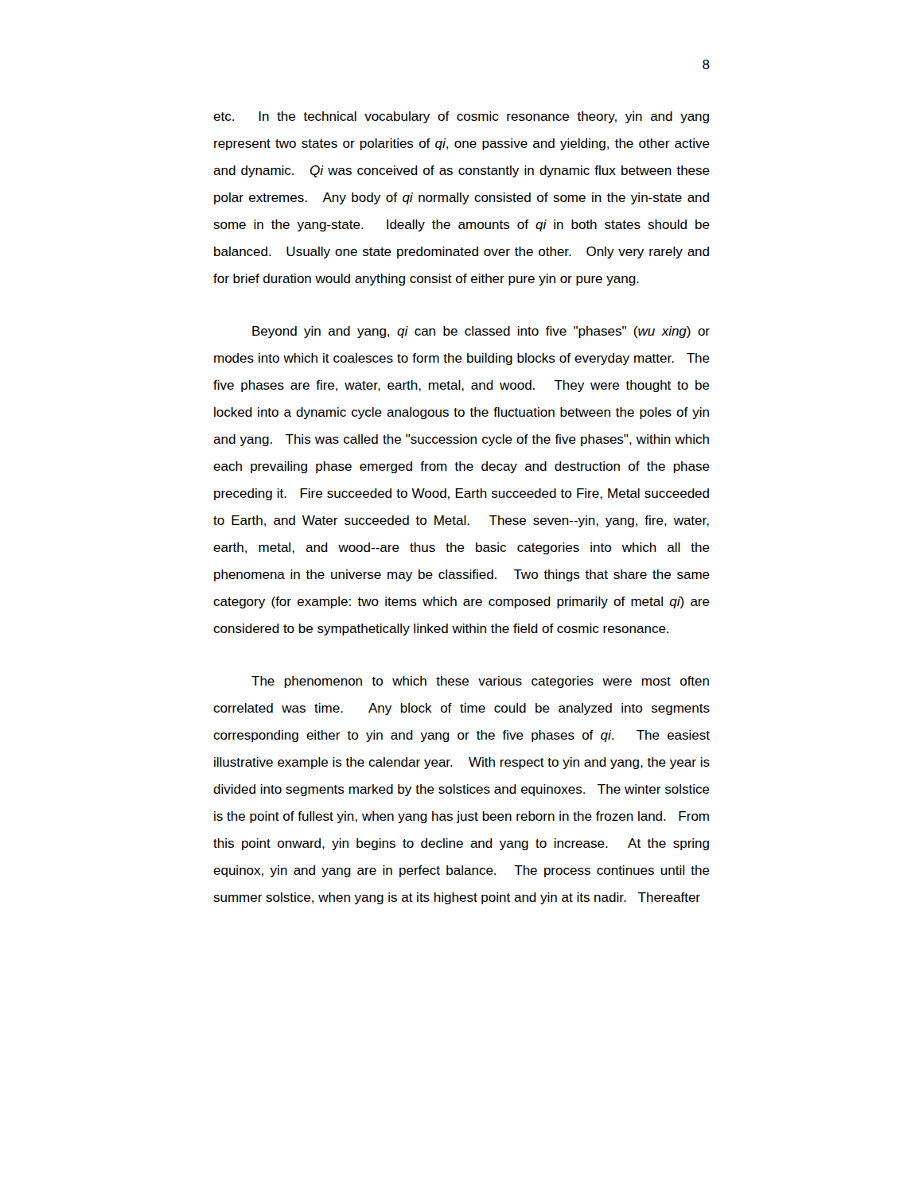8
etc. In the technical vocabulary of cosmic resonance theory, yin and yang represent two states or polarities of qi, one passive and yielding, the other active and dynamic. Qi was conceived of as constantly in dynamic flux between these polar extremes. Any body of qi normally consisted of some in the yin-state and some in the yang-state. Ideally the amounts of qi in both states should be balanced. Usually one state predominated over the other. Only very rarely and for brief duration would anything consist of either pure yin or pure yang.
Beyond yin and yang, qi can be classed into five "phases" (wu xing) or modes into which it coalesces to form the building blocks of everyday matter. The five phases are fire, water, earth, metal, and wood. They were thought to be locked into a dynamic cycle analogous to the fluctuation between the poles of yin and yang. This was called the "succession cycle of the five phases", within which each prevailing phase emerged from the decay and destruction of the phase preceding it. Fire succeeded to Wood, Earth succeeded to Fire, Metal succeeded to Earth, and Water succeeded to Metal. These seven--yin, yang, fire, water, earth, metal, and wood--are thus the basic categories into which all the phenomena in the universe may be classified. Two things that share the same category (for example: two items which are composed primarily of metal qi) are considered to be sympathetically linked within the field of cosmic resonance.
The phenomenon to which these various categories were most often correlated was time. Any block of time could be analyzed into segments corresponding either to yin and yang or the five phases of qi. The easiest illustrative example is the calendar year. With respect to yin and yang, the year is divided into segments marked by the solstices and equinoxes. The winter solstice is the point of fullest yin, when yang has just been reborn in the frozen land. From this point onward, yin begins to decline and yang to increase. At the spring equinox, yin and yang are in perfect balance. The process continues until the summer solstice, when yang is at its highest point and yin at its nadir. Thereafter